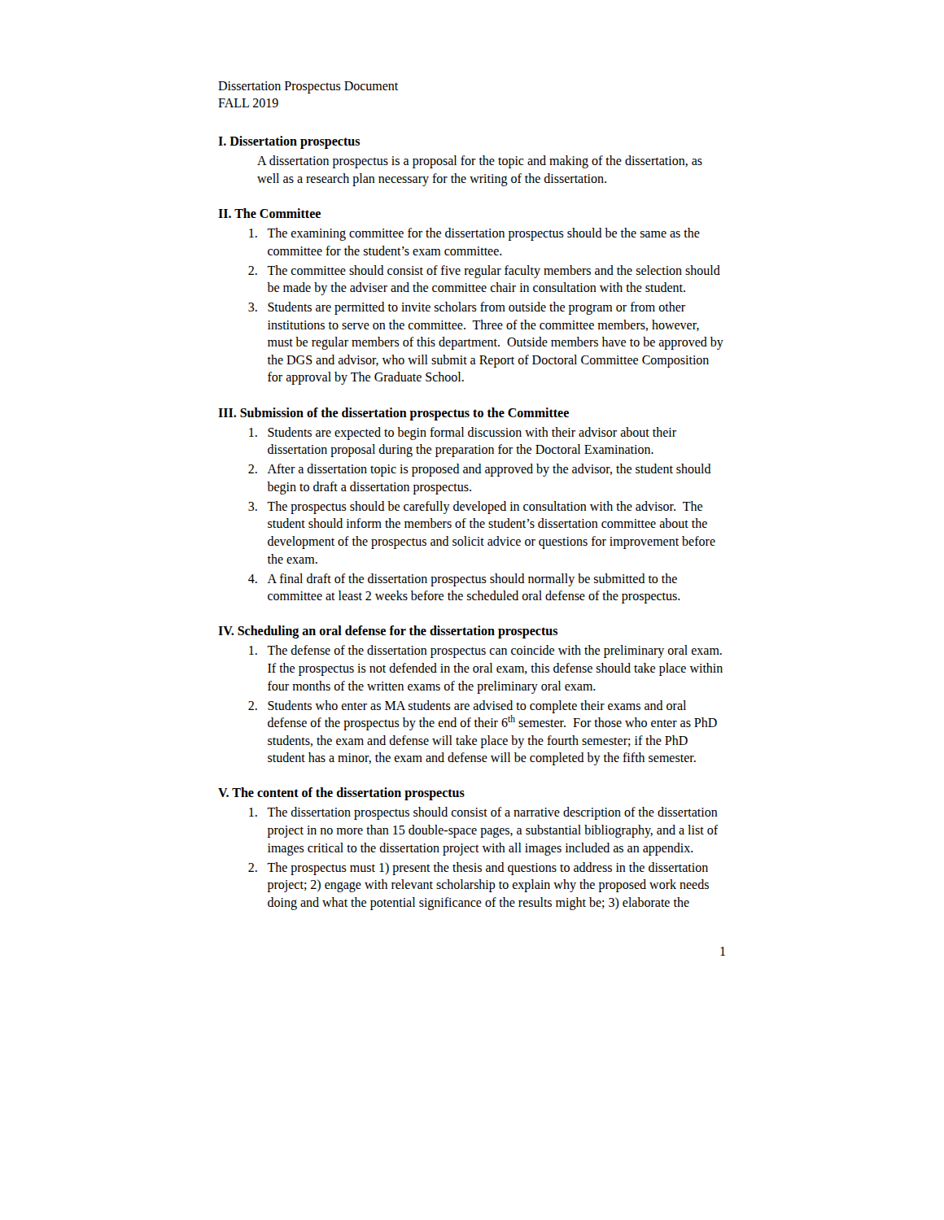Dissertation Prospectus Document
FALL 2019
I. Dissertation prospectus
A dissertation prospectus is a proposal for the topic and making of the dissertation, as well as a research plan necessary for the writing of the dissertation.
II. The Committee
The examining committee for the dissertation prospectus should be the same as the committee for the student’s exam committee.
The committee should consist of five regular faculty members and the selection should be made by the adviser and the committee chair in consultation with the student.
Students are permitted to invite scholars from outside the program or from other institutions to serve on the committee. Three of the committee members, however, must be regular members of this department. Outside members have to be approved by the DGS and advisor, who will submit a Report of Doctoral Committee Composition for approval by The Graduate School.
III. Submission of the dissertation prospectus to the Committee
Students are expected to begin formal discussion with their advisor about their dissertation proposal during the preparation for the Doctoral Examination.
After a dissertation topic is proposed and approved by the advisor, the student should begin to draft a dissertation prospectus.
The prospectus should be carefully developed in consultation with the advisor. The student should inform the members of the student’s dissertation committee about the development of the prospectus and solicit advice or questions for improvement before the exam.
A final draft of the dissertation prospectus should normally be submitted to the committee at least 2 weeks before the scheduled oral defense of the prospectus.
IV. Scheduling an oral defense for the dissertation prospectus
The defense of the dissertation prospectus can coincide with the preliminary oral exam. If the prospectus is not defended in the oral exam, this defense should take place within four months of the written exams of the preliminary oral exam.
Students who enter as MA students are advised to complete their exams and oral defense of the prospectus by the end of their 6th semester. For those who enter as PhD students, the exam and defense will take place by the fourth semester; if the PhD student has a minor, the exam and defense will be completed by the fifth semester.
V. The content of the dissertation prospectus
The dissertation prospectus should consist of a narrative description of the dissertation project in no more than 15 double-space pages, a substantial bibliography, and a list of images critical to the dissertation project with all images included as an appendix.
The prospectus must 1) present the thesis and questions to address in the dissertation project; 2) engage with relevant scholarship to explain why the proposed work needs doing and what the potential significance of the results might be; 3) elaborate the
1